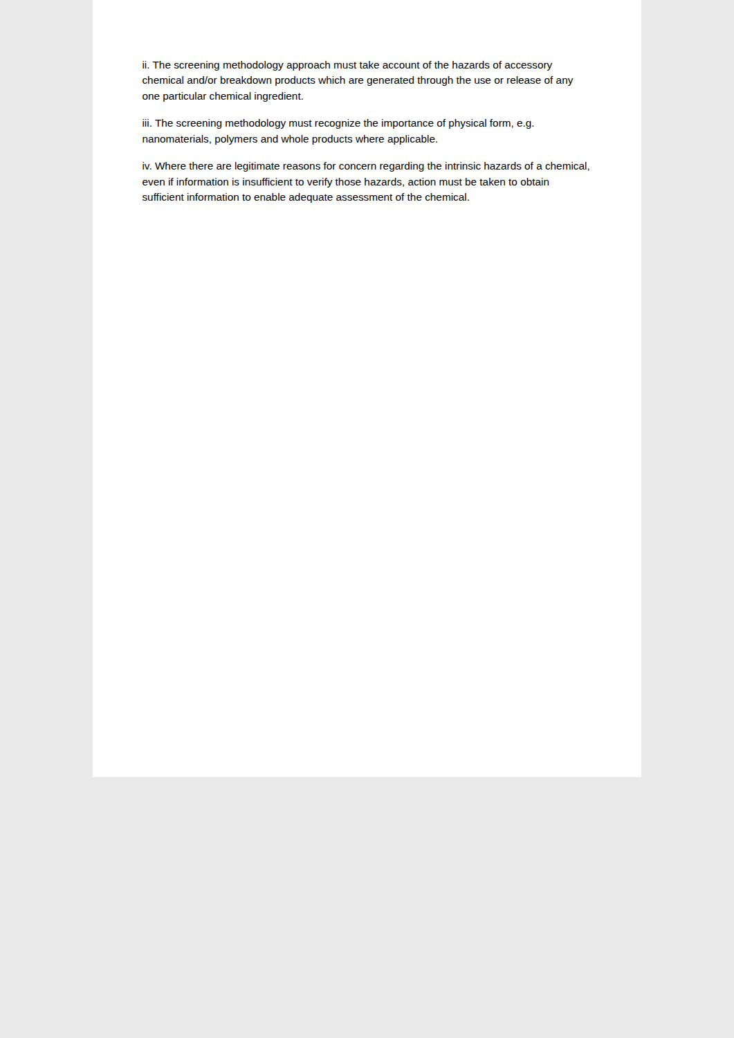ii. The screening methodology approach must take account of the hazards of accessory chemical and/or breakdown products which are generated through the use or release of any one particular chemical ingredient.
iii. The screening methodology must recognize the importance of physical form, e.g. nanomaterials, polymers and whole products where applicable.
iv. Where there are legitimate reasons for concern regarding the intrinsic hazards of a chemical, even if information is insufficient to verify those hazards, action must be taken to obtain sufficient information to enable adequate assessment of the chemical.